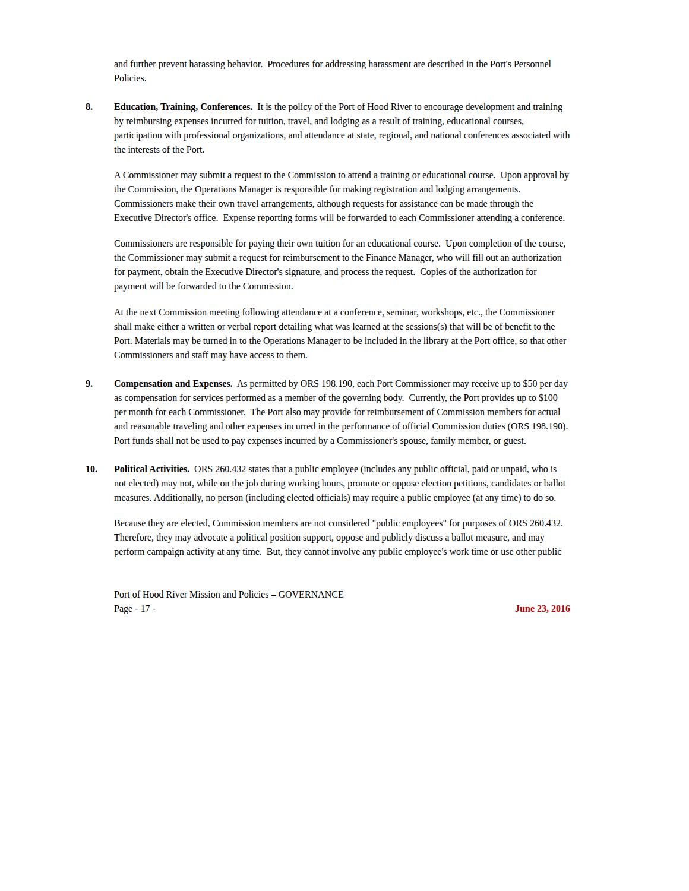and further prevent harassing behavior. Procedures for addressing harassment are described in the Port's Personnel Policies.
8.
Education, Training, Conferences. It is the policy of the Port of Hood River to encourage development and training by reimbursing expenses incurred for tuition, travel, and lodging as a result of training, educational courses, participation with professional organizations, and attendance at state, regional, and national conferences associated with the interests of the Port.
A Commissioner may submit a request to the Commission to attend a training or educational course. Upon approval by the Commission, the Operations Manager is responsible for making registration and lodging arrangements. Commissioners make their own travel arrangements, although requests for assistance can be made through the Executive Director's office. Expense reporting forms will be forwarded to each Commissioner attending a conference.
Commissioners are responsible for paying their own tuition for an educational course. Upon completion of the course, the Commissioner may submit a request for reimbursement to the Finance Manager, who will fill out an authorization for payment, obtain the Executive Director's signature, and process the request. Copies of the authorization for payment will be forwarded to the Commission.
At the next Commission meeting following attendance at a conference, seminar, workshops, etc., the Commissioner shall make either a written or verbal report detailing what was learned at the sessions(s) that will be of benefit to the Port. Materials may be turned in to the Operations Manager to be included in the library at the Port office, so that other Commissioners and staff may have access to them.
9.
Compensation and Expenses. As permitted by ORS 198.190, each Port Commissioner may receive up to $50 per day as compensation for services performed as a member of the governing body. Currently, the Port provides up to $100 per month for each Commissioner. The Port also may provide for reimbursement of Commission members for actual and reasonable traveling and other expenses incurred in the performance of official Commission duties (ORS 198.190). Port funds shall not be used to pay expenses incurred by a Commissioner's spouse, family member, or guest.
10.
Political Activities. ORS 260.432 states that a public employee (includes any public official, paid or unpaid, who is not elected) may not, while on the job during working hours, promote or oppose election petitions, candidates or ballot measures. Additionally, no person (including elected officials) may require a public employee (at any time) to do so.
Because they are elected, Commission members are not considered "public employees" for purposes of ORS 260.432. Therefore, they may advocate a political position support, oppose and publicly discuss a ballot measure, and may perform campaign activity at any time. But, they cannot involve any public employee's work time or use other public
Port of Hood River Mission and Policies – GOVERNANCE
Page - 17 - June 23, 2016